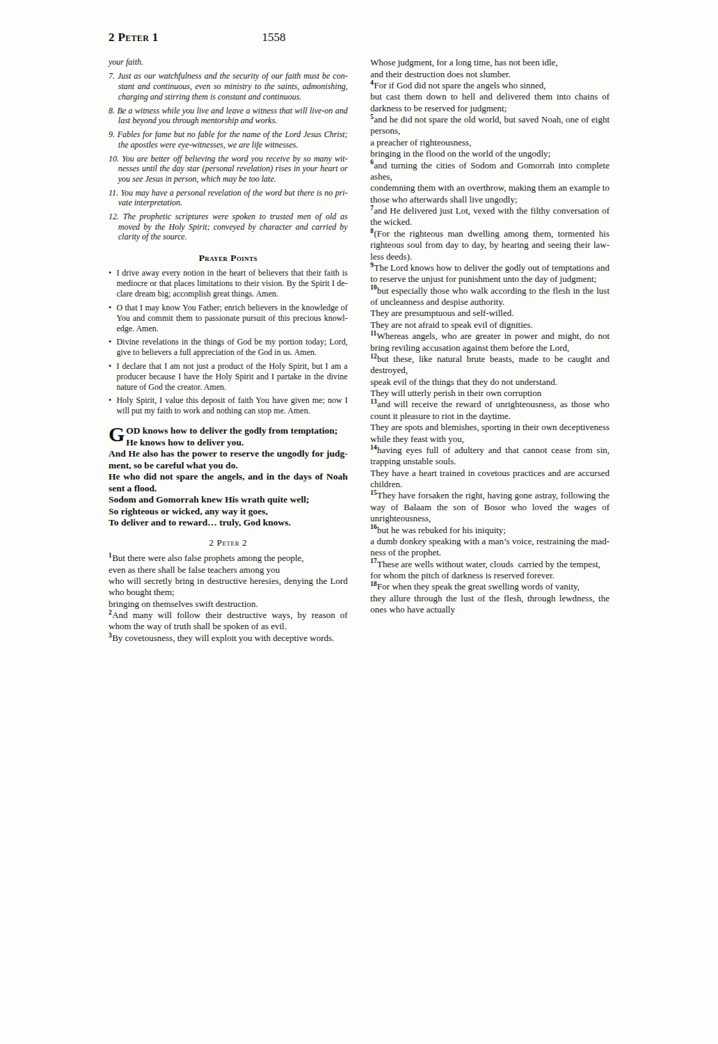2 Peter 1
1558
your faith.
7. Just as our watchfulness and the security of our faith must be constant and continuous, even so ministry to the saints, admonishing, charging and stirring them is constant and continuous.
8. Be a witness while you live and leave a witness that will live-on and last beyond you through mentorship and works.
9. Fables for fame but no fable for the name of the Lord Jesus Christ; the apostles were eye-witnesses, we are life witnesses.
10. You are better off believing the word you receive by so many witnesses until the day star (personal revelation) rises in your heart or you see Jesus in person, which may be too late.
11. You may have a personal revelation of the word but there is no private interpretation.
12. The prophetic scriptures were spoken to trusted men of old as moved by the Holy Spirit; conveyed by character and carried by clarity of the source.
Prayer Points
I drive away every notion in the heart of believers that their faith is mediocre or that places limitations to their vision. By the Spirit I declare dream big; accomplish great things. Amen.
O that I may know You Father; enrich believers in the knowledge of You and commit them to passionate pursuit of this precious knowledge. Amen.
Divine revelations in the things of God be my portion today; Lord, give to believers a full appreciation of the God in us. Amen.
I declare that I am not just a product of the Holy Spirit, but I am a producer because I have the Holy Spirit and I partake in the divine nature of God the creator. Amen.
Holy Spirit, I value this deposit of faith You have given me; now I will put my faith to work and nothing can stop me. Amen.
GOD knows how to deliver the godly from temptation;
He knows how to deliver you.
And He also has the power to reserve the ungodly for judgment, so be careful what you do.
He who did not spare the angels, and in the days of Noah sent a flood.
Sodom and Gomorrah knew His wrath quite well;
So righteous or wicked, any way it goes,
To deliver and to reward… truly, God knows.
2 Peter 2
1But there were also false prophets among the people,
even as there shall be false teachers among you
who will secretly bring in destructive heresies, denying the Lord who bought them;
bringing on themselves swift destruction.
2And many will follow their destructive ways, by reason of whom the way of truth shall be spoken of as evil.
3By covetousness, they will exploit you with deceptive words.
Whose judgment, for a long time, has not been idle,
and their destruction does not slumber.
4For if God did not spare the angels who sinned,
but cast them down to hell and delivered them into chains of darkness to be reserved for judgment;
5and he did not spare the old world, but saved Noah, one of eight persons,
a preacher of righteousness,
bringing in the flood on the world of the ungodly;
6and turning the cities of Sodom and Gomorrah into complete ashes,
condemning them with an overthrow, making them an example to those who afterwards shall live ungodly;
7and He delivered just Lot, vexed with the filthy conversation of the wicked.
8(For the righteous man dwelling among them, tormented his righteous soul from day to day, by hearing and seeing their lawless deeds).
9The Lord knows how to deliver the godly out of temptations and to reserve the unjust for punishment unto the day of judgment;
10but especially those who walk according to the flesh in the lust of uncleanness and despise authority.
They are presumptuous and self-willed.
They are not afraid to speak evil of dignities.
11Whereas angels, who are greater in power and might, do not bring reviling accusation against them before the Lord,
12but these, like natural brute beasts, made to be caught and destroyed,
speak evil of the things that they do not understand.
They will utterly perish in their own corruption
13and will receive the reward of unrighteousness, as those who count it pleasure to riot in the daytime.
They are spots and blemishes, sporting in their own deceptiveness while they feast with you,
14having eyes full of adultery and that cannot cease from sin, trapping unstable souls.
They have a heart trained in covetous practices and are accursed children.
15They have forsaken the right, having gone astray, following the way of Balaam the son of Bosor who loved the wages of unrighteousness,
16but he was rebuked for his iniquity;
a dumb donkey speaking with a man’s voice, restraining the madness of the prophet.
17These are wells without water, clouds carried by the tempest,
for whom the pitch of darkness is reserved forever.
18For when they speak the great swelling words of vanity,
they allure through the lust of the flesh, through lewdness, the ones who have actually